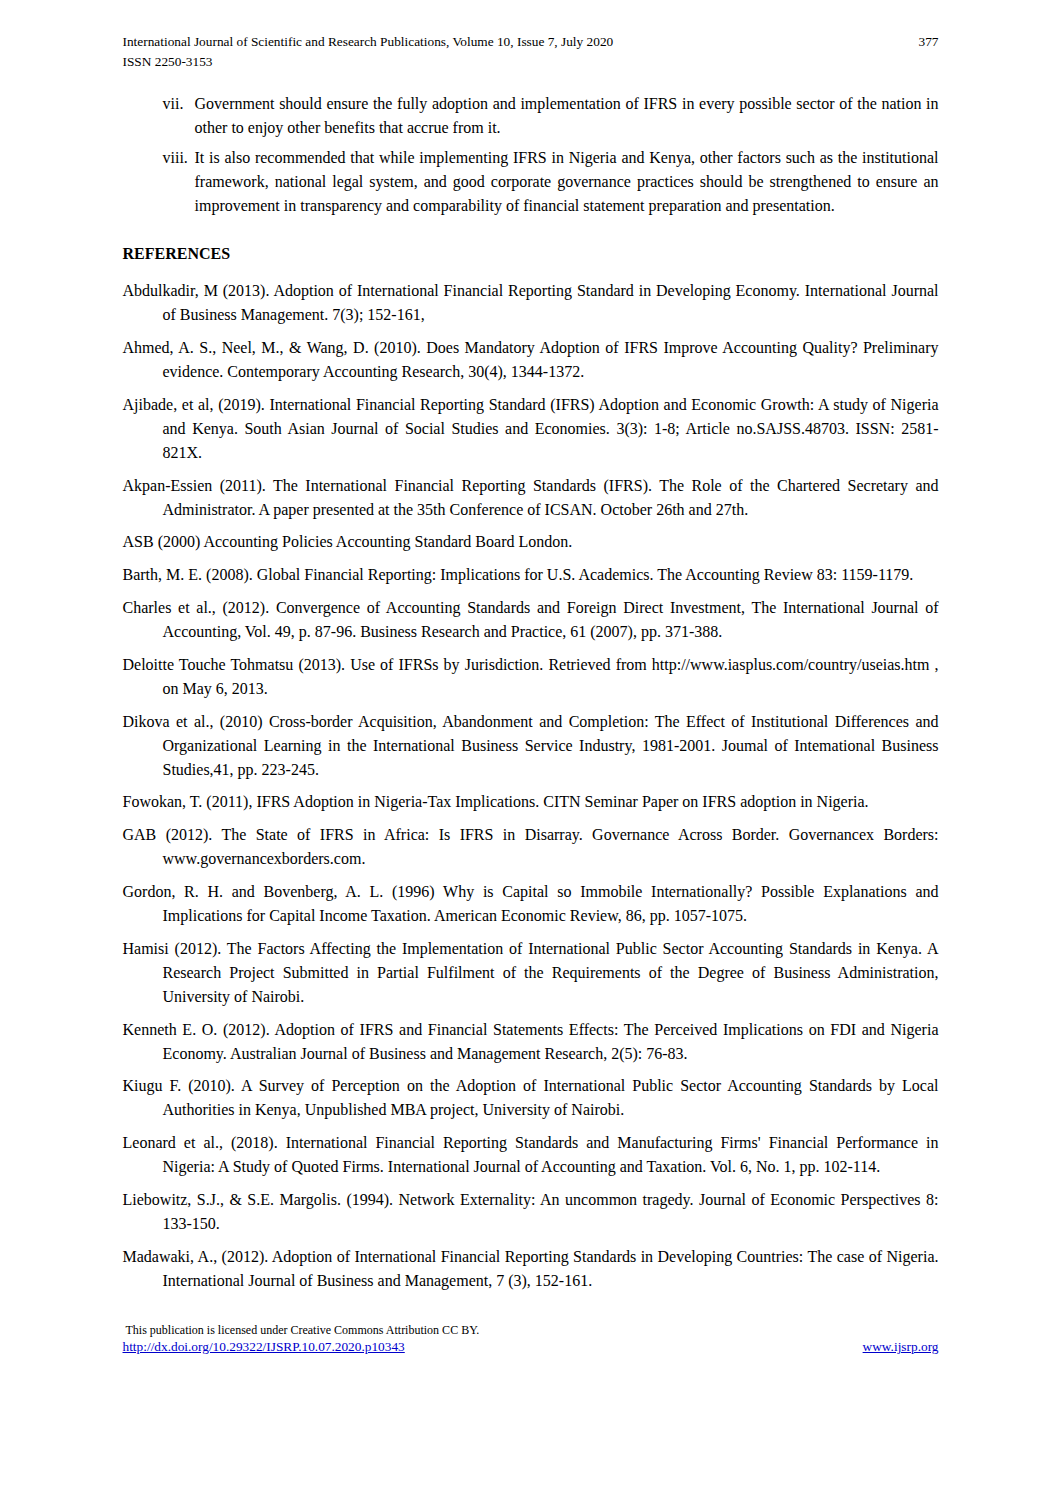International Journal of Scientific and Research Publications, Volume 10, Issue 7, July 2020 377
ISSN 2250-3153
vii. Government should ensure the fully adoption and implementation of IFRS in every possible sector of the nation in other to enjoy other benefits that accrue from it.
viii. It is also recommended that while implementing IFRS in Nigeria and Kenya, other factors such as the institutional framework, national legal system, and good corporate governance practices should be strengthened to ensure an improvement in transparency and comparability of financial statement preparation and presentation.
REFERENCES
Abdulkadir, M (2013). Adoption of International Financial Reporting Standard in Developing Economy. International Journal of Business Management. 7(3); 152-161,
Ahmed, A. S., Neel, M., & Wang, D. (2010). Does Mandatory Adoption of IFRS Improve Accounting Quality? Preliminary evidence. Contemporary Accounting Research, 30(4), 1344-1372.
Ajibade, et al, (2019). International Financial Reporting Standard (IFRS) Adoption and Economic Growth: A study of Nigeria and Kenya. South Asian Journal of Social Studies and Economies. 3(3): 1-8; Article no.SAJSS.48703. ISSN: 2581-821X.
Akpan-Essien (2011). The International Financial Reporting Standards (IFRS). The Role of the Chartered Secretary and Administrator. A paper presented at the 35th Conference of ICSAN. October 26th and 27th.
ASB (2000) Accounting Policies Accounting Standard Board London.
Barth, M. E. (2008). Global Financial Reporting: Implications for U.S. Academics. The Accounting Review 83: 1159-1179.
Charles et al., (2012). Convergence of Accounting Standards and Foreign Direct Investment, The International Journal of Accounting, Vol. 49, p. 87-96. Business Research and Practice, 61 (2007), pp. 371-388.
Deloitte Touche Tohmatsu (2013). Use of IFRSs by Jurisdiction. Retrieved from http://www.iasplus.com/country/useias.htm , on May 6, 2013.
Dikova et al., (2010) Cross-border Acquisition, Abandonment and Completion: The Effect of Institutional Differences and Organizational Learning in the International Business Service Industry, 1981-2001. Joumal of Intemational Business Studies,41, pp. 223-245.
Fowokan, T. (2011), IFRS Adoption in Nigeria-Tax Implications. CITN Seminar Paper on IFRS adoption in Nigeria.
GAB (2012). The State of IFRS in Africa: Is IFRS in Disarray. Governance Across Border. Governancex Borders: www.governancexborders.com.
Gordon, R. H. and Bovenberg, A. L. (1996) Why is Capital so Immobile Internationally? Possible Explanations and Implications for Capital Income Taxation. American Economic Review, 86, pp. 1057-1075.
Hamisi (2012). The Factors Affecting the Implementation of International Public Sector Accounting Standards in Kenya. A Research Project Submitted in Partial Fulfilment of the Requirements of the Degree of Business Administration, University of Nairobi.
Kenneth E. O. (2012). Adoption of IFRS and Financial Statements Effects: The Perceived Implications on FDI and Nigeria Economy. Australian Journal of Business and Management Research, 2(5): 76-83.
Kiugu F. (2010). A Survey of Perception on the Adoption of International Public Sector Accounting Standards by Local Authorities in Kenya, Unpublished MBA project, University of Nairobi.
Leonard et al., (2018). International Financial Reporting Standards and Manufacturing Firms' Financial Performance in Nigeria: A Study of Quoted Firms. International Journal of Accounting and Taxation. Vol. 6, No. 1, pp. 102-114.
Liebowitz, S.J., & S.E. Margolis. (1994). Network Externality: An uncommon tragedy. Journal of Economic Perspectives 8: 133-150.
Madawaki, A., (2012). Adoption of International Financial Reporting Standards in Developing Countries: The case of Nigeria. International Journal of Business and Management, 7 (3), 152-161.
This publication is licensed under Creative Commons Attribution CC BY.
http://dx.doi.org/10.29322/IJSRP.10.07.2020.p10343 www.ijsrp.org